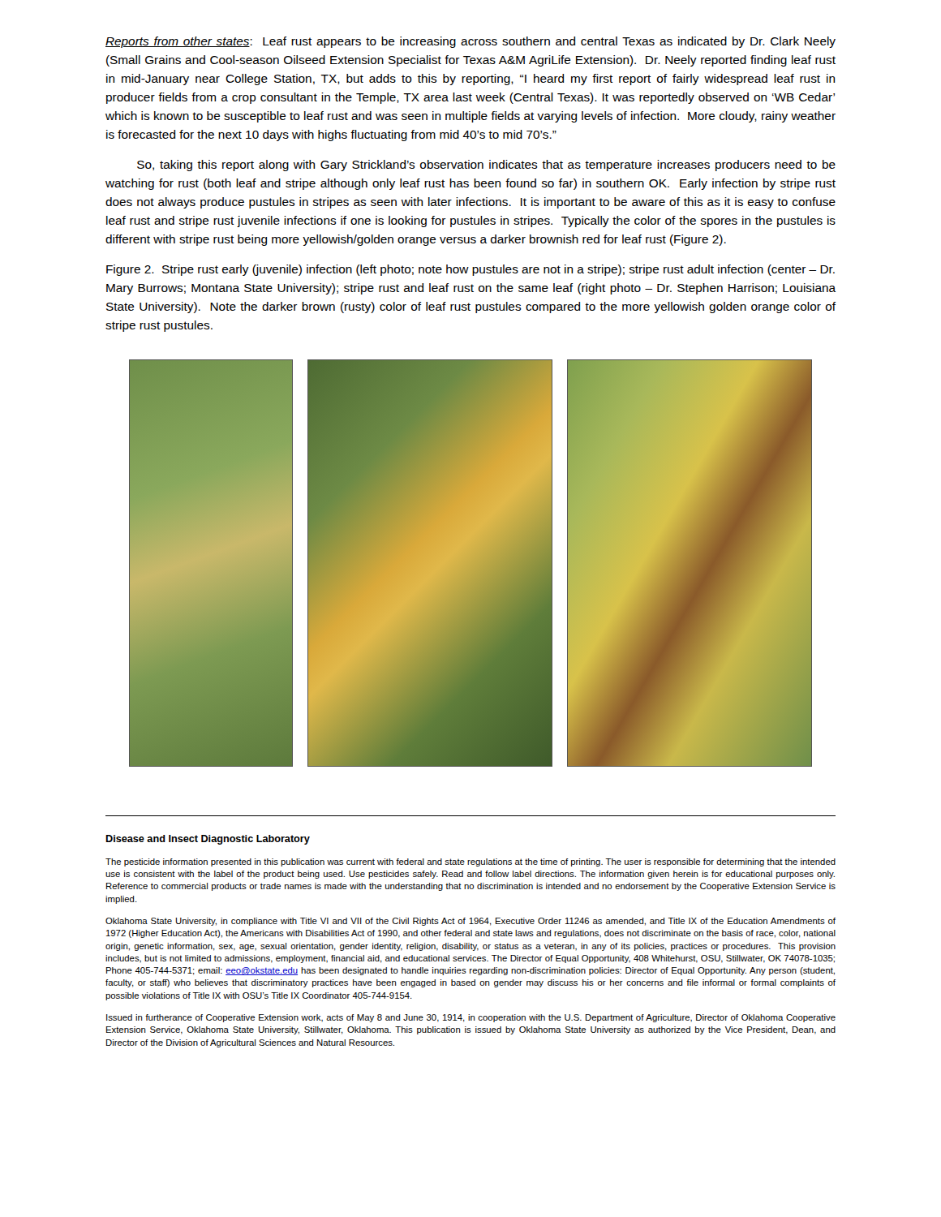Reports from other states: Leaf rust appears to be increasing across southern and central Texas as indicated by Dr. Clark Neely (Small Grains and Cool-season Oilseed Extension Specialist for Texas A&M AgriLife Extension). Dr. Neely reported finding leaf rust in mid-January near College Station, TX, but adds to this by reporting, “I heard my first report of fairly widespread leaf rust in producer fields from a crop consultant in the Temple, TX area last week (Central Texas). It was reportedly observed on ‘WB Cedar’ which is known to be susceptible to leaf rust and was seen in multiple fields at varying levels of infection. More cloudy, rainy weather is forecasted for the next 10 days with highs fluctuating from mid 40’s to mid 70’s.”
So, taking this report along with Gary Strickland’s observation indicates that as temperature increases producers need to be watching for rust (both leaf and stripe although only leaf rust has been found so far) in southern OK. Early infection by stripe rust does not always produce pustules in stripes as seen with later infections. It is important to be aware of this as it is easy to confuse leaf rust and stripe rust juvenile infections if one is looking for pustules in stripes. Typically the color of the spores in the pustules is different with stripe rust being more yellowish/golden orange versus a darker brownish red for leaf rust (Figure 2).
Figure 2. Stripe rust early (juvenile) infection (left photo; note how pustules are not in a stripe); stripe rust adult infection (center – Dr. Mary Burrows; Montana State University); stripe rust and leaf rust on the same leaf (right photo – Dr. Stephen Harrison; Louisiana State University). Note the darker brown (rusty) color of leaf rust pustules compared to the more yellowish golden orange color of stripe rust pustules.
Disease and Insect Diagnostic Laboratory
The pesticide information presented in this publication was current with federal and state regulations at the time of printing. The user is responsible for determining that the intended use is consistent with the label of the product being used. Use pesticides safely. Read and follow label directions. The information given herein is for educational purposes only. Reference to commercial products or trade names is made with the understanding that no discrimination is intended and no endorsement by the Cooperative Extension Service is implied.
Oklahoma State University, in compliance with Title VI and VII of the Civil Rights Act of 1964, Executive Order 11246 as amended, and Title IX of the Education Amendments of 1972 (Higher Education Act), the Americans with Disabilities Act of 1990, and other federal and state laws and regulations, does not discriminate on the basis of race, color, national origin, genetic information, sex, age, sexual orientation, gender identity, religion, disability, or status as a veteran, in any of its policies, practices or procedures. This provision includes, but is not limited to admissions, employment, financial aid, and educational services. The Director of Equal Opportunity, 408 Whitehurst, OSU, Stillwater, OK 74078-1035; Phone 405-744-5371; email: eeo@okstate.edu has been designated to handle inquiries regarding non-discrimination policies: Director of Equal Opportunity. Any person (student, faculty, or staff) who believes that discriminatory practices have been engaged in based on gender may discuss his or her concerns and file informal or formal complaints of possible violations of Title IX with OSU’s Title IX Coordinator 405-744-9154.
Issued in furtherance of Cooperative Extension work, acts of May 8 and June 30, 1914, in cooperation with the U.S. Department of Agriculture, Director of Oklahoma Cooperative Extension Service, Oklahoma State University, Stillwater, Oklahoma. This publication is issued by Oklahoma State University as authorized by the Vice President, Dean, and Director of the Division of Agricultural Sciences and Natural Resources.